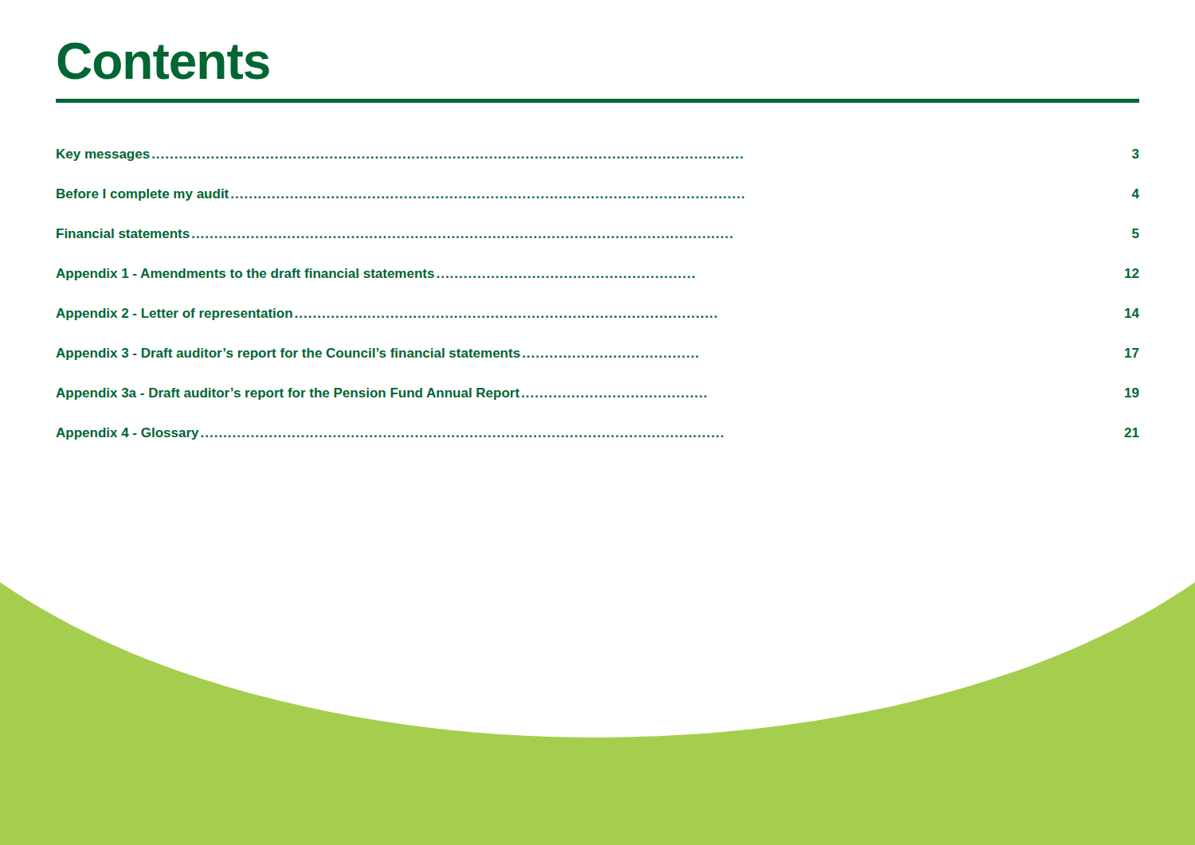Contents
Key messages .................................................................................................................................. 3
Before I complete my audit ................................................................................................................. 4
Financial statements ....................................................................................................................... 5
Appendix 1 - Amendments to the draft financial statements ......................................................... 12
Appendix 2 - Letter of representation ............................................................................................. 14
Appendix 3 - Draft auditor’s report for the Council’s financial statements ....................................... 17
Appendix 3a - Draft auditor’s report for the Pension Fund Annual Report ......................................... 19
Appendix 4 - Glossary ................................................................................................................... 21